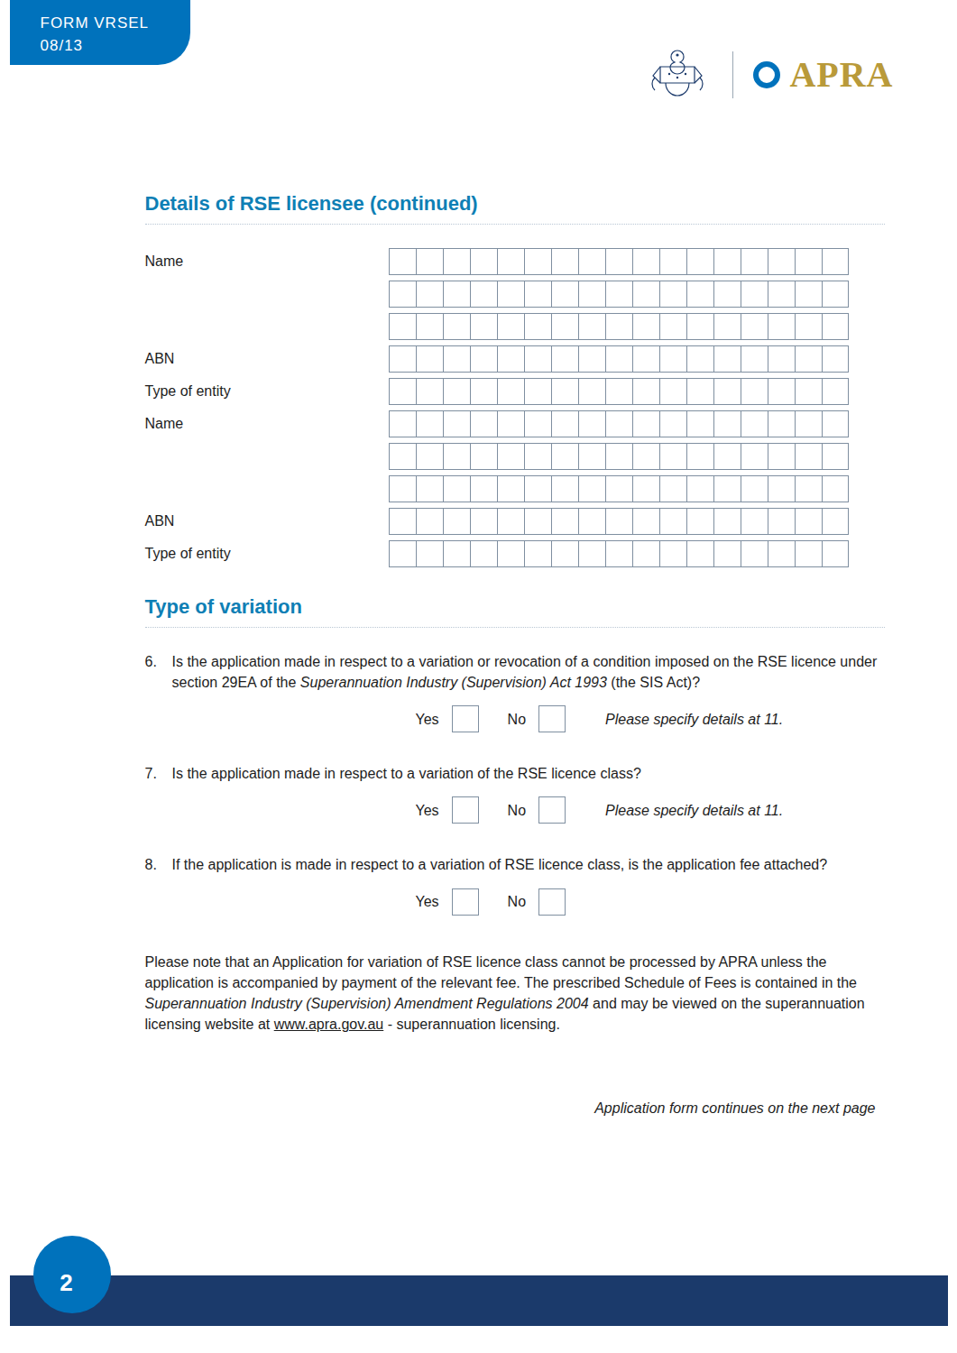Form VRSEL
08/13
APRA
Details of RSE licensee (continued)
Name
ABN
Type of entity
Name
ABN
Type of entity
Type of variation
6.
Is the application made in respect to a variation or revocation of a condition imposed on the RSE licence under section 29EA of the Superannuation Industry (Supervision) Act 1993 (the SIS Act)?
Yes No Please specify details at 11.
7.
Is the application made in respect to a variation of the RSE licence class?
Yes No Please specify details at 11.
8.
If the application is made in respect to a variation of RSE licence class, is the application fee attached?
Yes No
Please note that an Application for variation of RSE licence class cannot be processed by APRA unless the application is accompanied by payment of the relevant fee. The prescribed Schedule of Fees is contained in the Superannuation Industry (Supervision) Amendment Regulations 2004 and may be viewed on the superannuation licensing website at www.apra.gov.au - superannuation licensing.
Application form continues on the next page
2